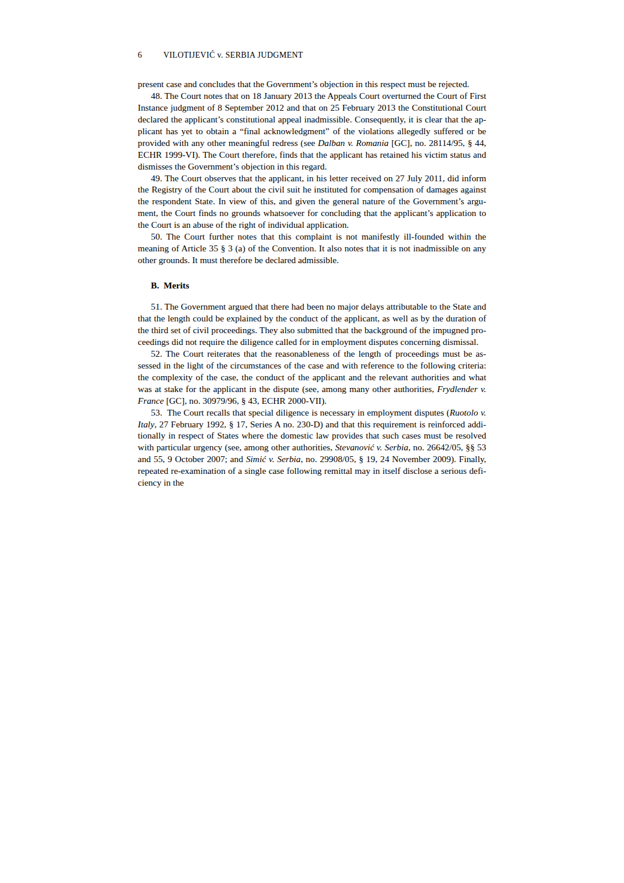6 VILOTIJEVIĆ v. SERBIA JUDGMENT
present case and concludes that the Government’s objection in this respect must be rejected.
48. The Court notes that on 18 January 2013 the Appeals Court overturned the Court of First Instance judgment of 8 September 2012 and that on 25 February 2013 the Constitutional Court declared the applicant’s constitutional appeal inadmissible. Consequently, it is clear that the applicant has yet to obtain a “final acknowledgment” of the violations allegedly suffered or be provided with any other meaningful redress (see Dalban v. Romania [GC], no. 28114/95, § 44, ECHR 1999-VI). The Court therefore, finds that the applicant has retained his victim status and dismisses the Government’s objection in this regard.
49. The Court observes that the applicant, in his letter received on 27 July 2011, did inform the Registry of the Court about the civil suit he instituted for compensation of damages against the respondent State. In view of this, and given the general nature of the Government’s argument, the Court finds no grounds whatsoever for concluding that the applicant’s application to the Court is an abuse of the right of individual application.
50. The Court further notes that this complaint is not manifestly ill-founded within the meaning of Article 35 § 3 (a) of the Convention. It also notes that it is not inadmissible on any other grounds. It must therefore be declared admissible.
B. Merits
51. The Government argued that there had been no major delays attributable to the State and that the length could be explained by the conduct of the applicant, as well as by the duration of the third set of civil proceedings. They also submitted that the background of the impugned proceedings did not require the diligence called for in employment disputes concerning dismissal.
52. The Court reiterates that the reasonableness of the length of proceedings must be assessed in the light of the circumstances of the case and with reference to the following criteria: the complexity of the case, the conduct of the applicant and the relevant authorities and what was at stake for the applicant in the dispute (see, among many other authorities, Frydlender v. France [GC], no. 30979/96, § 43, ECHR 2000-VII).
53. The Court recalls that special diligence is necessary in employment disputes (Ruotolo v. Italy, 27 February 1992, § 17, Series A no. 230-D) and that this requirement is reinforced additionally in respect of States where the domestic law provides that such cases must be resolved with particular urgency (see, among other authorities, Stevanović v. Serbia, no. 26642/05, §§ 53 and 55, 9 October 2007; and Simić v. Serbia, no. 29908/05, § 19, 24 November 2009). Finally, repeated re-examination of a single case following remittal may in itself disclose a serious deficiency in the